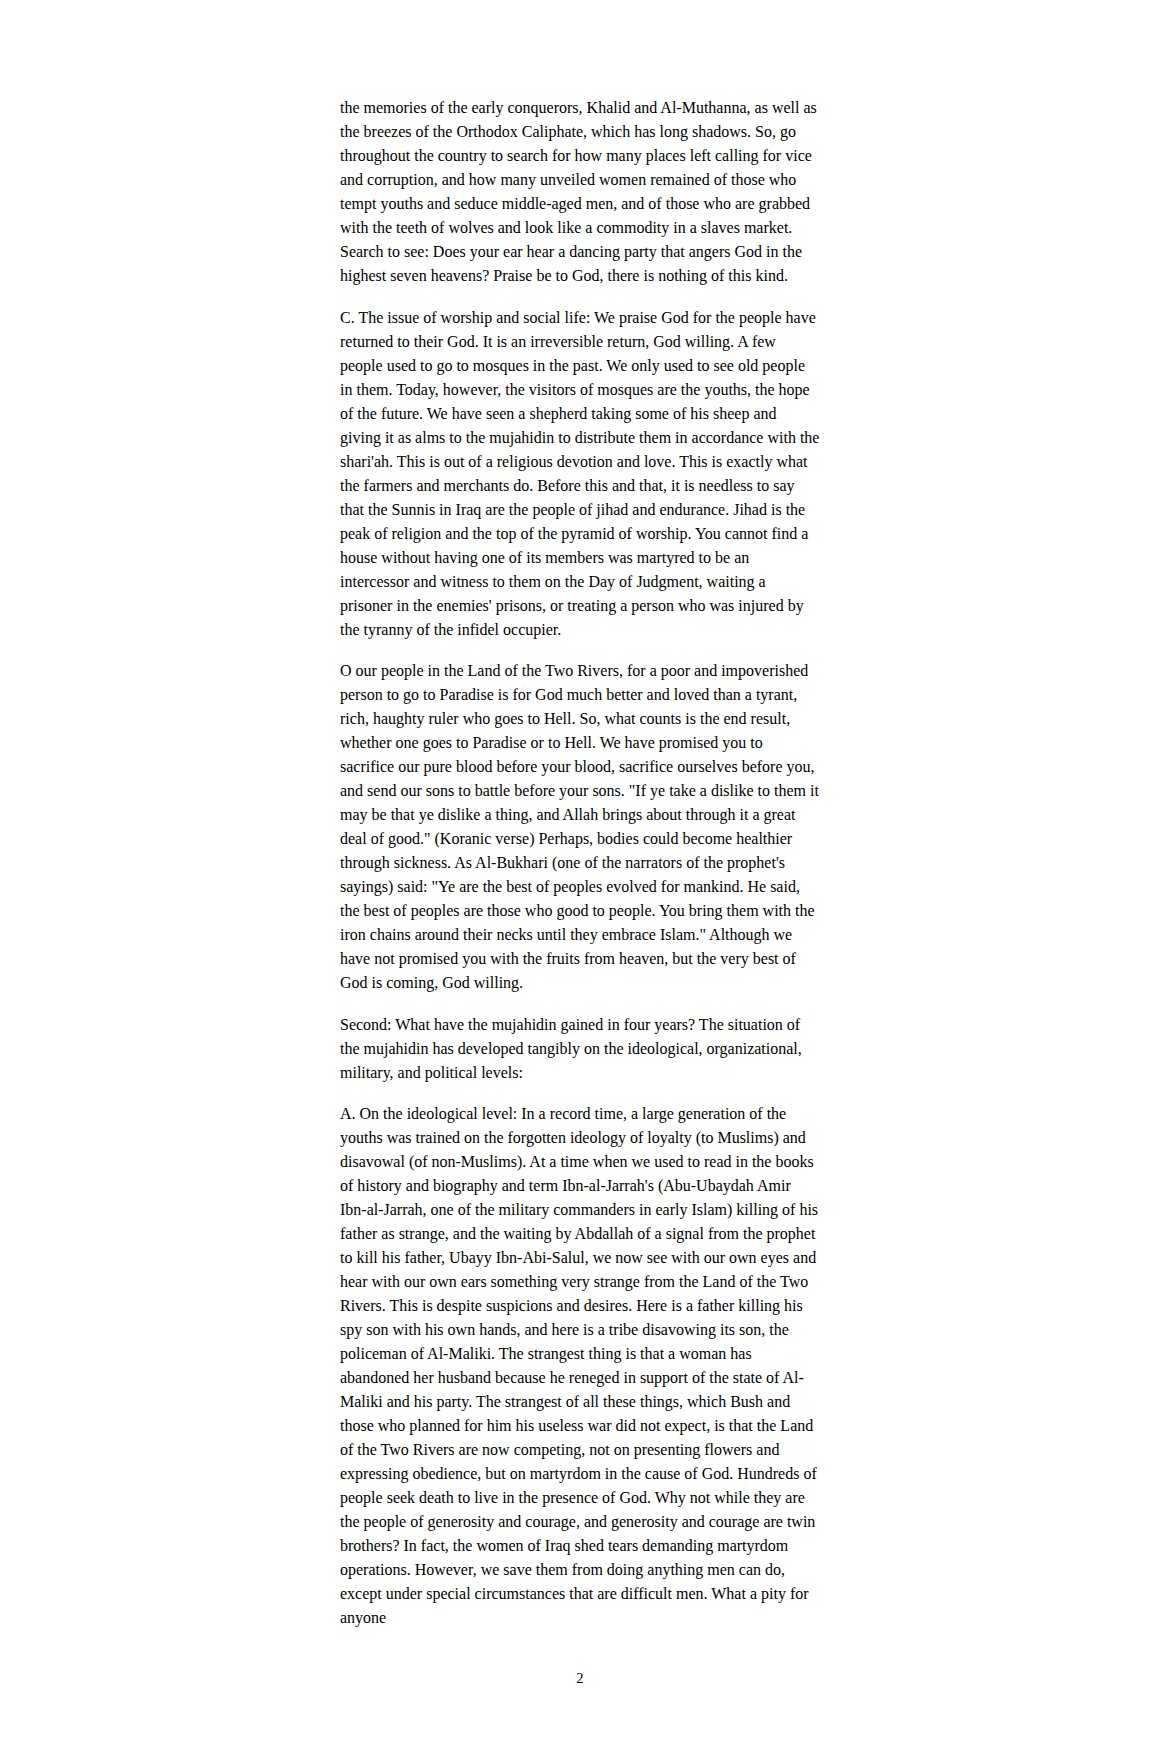the memories of the early conquerors, Khalid and Al-Muthanna, as well as the breezes of the Orthodox Caliphate, which has long shadows. So, go throughout the country to search for how many places left calling for vice and corruption, and how many unveiled women remained of those who tempt youths and seduce middle-aged men, and of those who are grabbed with the teeth of wolves and look like a commodity in a slaves market. Search to see: Does your ear hear a dancing party that angers God in the highest seven heavens? Praise be to God, there is nothing of this kind.
C. The issue of worship and social life: We praise God for the people have returned to their God. It is an irreversible return, God willing. A few people used to go to mosques in the past. We only used to see old people in them. Today, however, the visitors of mosques are the youths, the hope of the future. We have seen a shepherd taking some of his sheep and giving it as alms to the mujahidin to distribute them in accordance with the shari'ah. This is out of a religious devotion and love. This is exactly what the farmers and merchants do. Before this and that, it is needless to say that the Sunnis in Iraq are the people of jihad and endurance. Jihad is the peak of religion and the top of the pyramid of worship. You cannot find a house without having one of its members was martyred to be an intercessor and witness to them on the Day of Judgment, waiting a prisoner in the enemies' prisons, or treating a person who was injured by the tyranny of the infidel occupier.
O our people in the Land of the Two Rivers, for a poor and impoverished person to go to Paradise is for God much better and loved than a tyrant, rich, haughty ruler who goes to Hell. So, what counts is the end result, whether one goes to Paradise or to Hell. We have promised you to sacrifice our pure blood before your blood, sacrifice ourselves before you, and send our sons to battle before your sons. "If ye take a dislike to them it may be that ye dislike a thing, and Allah brings about through it a great deal of good." (Koranic verse) Perhaps, bodies could become healthier through sickness. As Al-Bukhari (one of the narrators of the prophet's sayings) said: "Ye are the best of peoples evolved for mankind. He said, the best of peoples are those who good to people. You bring them with the iron chains around their necks until they embrace Islam." Although we have not promised you with the fruits from heaven, but the very best of God is coming, God willing.
Second: What have the mujahidin gained in four years? The situation of the mujahidin has developed tangibly on the ideological, organizational, military, and political levels:
A. On the ideological level: In a record time, a large generation of the youths was trained on the forgotten ideology of loyalty (to Muslims) and disavowal (of non-Muslims). At a time when we used to read in the books of history and biography and term Ibn-al-Jarrah's (Abu-Ubaydah Amir Ibn-al-Jarrah, one of the military commanders in early Islam) killing of his father as strange, and the waiting by Abdallah of a signal from the prophet to kill his father, Ubayy Ibn-Abi-Salul, we now see with our own eyes and hear with our own ears something very strange from the Land of the Two Rivers. This is despite suspicions and desires. Here is a father killing his spy son with his own hands, and here is a tribe disavowing its son, the policeman of Al-Maliki. The strangest thing is that a woman has abandoned her husband because he reneged in support of the state of Al-Maliki and his party. The strangest of all these things, which Bush and those who planned for him his useless war did not expect, is that the Land of the Two Rivers are now competing, not on presenting flowers and expressing obedience, but on martyrdom in the cause of God. Hundreds of people seek death to live in the presence of God. Why not while they are the people of generosity and courage, and generosity and courage are twin brothers? In fact, the women of Iraq shed tears demanding martyrdom operations. However, we save them from doing anything men can do, except under special circumstances that are difficult men. What a pity for anyone
2